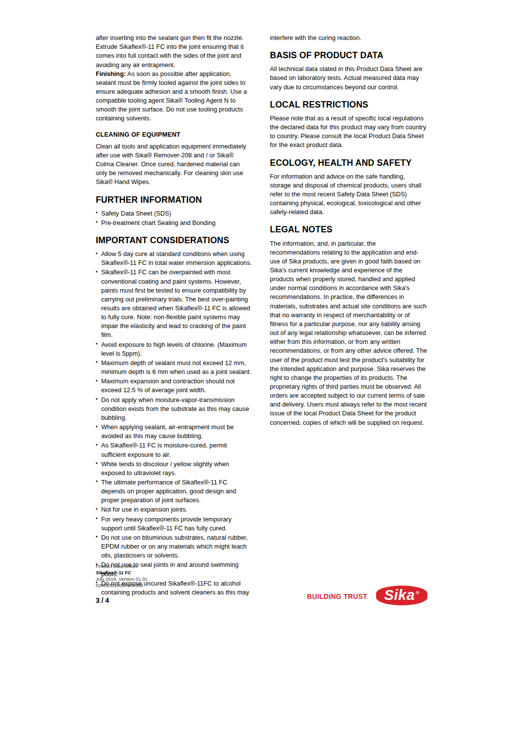after inserting into the sealant gun then fit the nozzle. Extrude Sikaflex®-11 FC into the joint ensuring that it comes into full contact with the sides of the joint and avoiding any air entrapment.
Finishing: As soon as possible after application, sealant must be firmly tooled against the joint sides to ensure adequate adhesion and a smooth finish. Use a compatible tooling agent Sika® Tooling Agent N to smooth the joint surface. Do not use tooling products containing solvents.
Cleaning of Equipment
Clean all tools and application equipment immediately after use with Sika® Remover-208 and / or Sika® Colma Cleaner. Once cured, hardened material can only be removed mechanically. For cleaning skin use Sika® Hand Wipes.
Further Information
Safety Data Sheet (SDS)
Pre-treatment chart Sealing and Bonding
Important Considerations
Allow 5 day cure at standard conditions when using Sikaflex®-11 FC in total water immersion applications.
Sikaflex®-11 FC can be overpainted with most conventional coating and paint systems. However, paints must first be tested to ensure compatibility by carrying out preliminary trials. The best over-painting results are obtained when Sikaflex®-11 FC is allowed to fully cure. Note: non-flexible paint systems may impair the elasticity and lead to cracking of the paint film.
Avoid exposure to high levels of chlorine. (Maximum level is 5ppm).
Maximum depth of sealant must not exceed 12 mm, minimum depth is 6 mm when used as a joint sealant.
Maximum expansion and contraction should not exceed 12.5 % of average joint width.
Do not apply when moisture-vapor-transmission condition exists from the substrate as this may cause bubbling.
When applying sealant, air-entrapment must be avoided as this may cause bubbling.
As Sikaflex®-11 FC is moisture-cured, permit sufficient exposure to air.
White tends to discolour / yellow slightly when exposed to ultraviolet rays.
The ultimate performance of Sikaflex®-11 FC depends on proper application, good design and proper preparation of joint surfaces.
Not for use in expansion joints.
For very heavy components provide temporary support until Sikaflex®-11 FC has fully cured.
Do not use on bituminous substrates, natural rubber, EPDM rubber or on any materials which might leach oils, plasticisers or solvents.
Do not use to seal joints in and around swimming pools.
Do not expose uncured Sikaflex®-11FC to alcohol containing products and solvent cleaners as this may
interfere with the curing reaction.
Basis of Product Data
All technical data stated in this Product Data Sheet are based on laboratory tests. Actual measured data may vary due to circumstances beyond our control.
Local Restrictions
Please note that as a result of specific local regulations the declared data for this product may vary from country to country. Please consult the local Product Data Sheet for the exact product data.
Ecology, Health and Safety
For information and advice on the safe handling, storage and disposal of chemical products, users shall refer to the most recent Safety Data Sheet (SDS) containing physical, ecological, toxicological and other safety-related data.
Legal Notes
The information, and, in particular, the recommendations relating to the application and end-use of Sika products, are given in good faith based on Sika's current knowledge and experience of the products when properly stored, handled and applied under normal conditions in accordance with Sika's recommendations. In practice, the differences in materials, substrates and actual site conditions are such that no warranty in respect of merchantability or of fitness for a particular purpose, nor any liability arising out of any legal relationship whatsoever, can be inferred either from this information, or from any written recommendations, or from any other advice offered. The user of the product must test the product's suitability for the intended application and purpose. Sika reserves the right to change the properties of its products. The proprietary rights of third parties must be observed. All orders are accepted subject to our current terms of sale and delivery. Users must always refer to the most recent issue of the local Product Data Sheet for the product concerned, copies of which will be supplied on request.
Product Data Sheet
Sikaflex®-11 FC
July 2019, Version 01.01
020513010000000008
3 / 4
BUILDING TRUST Sika®